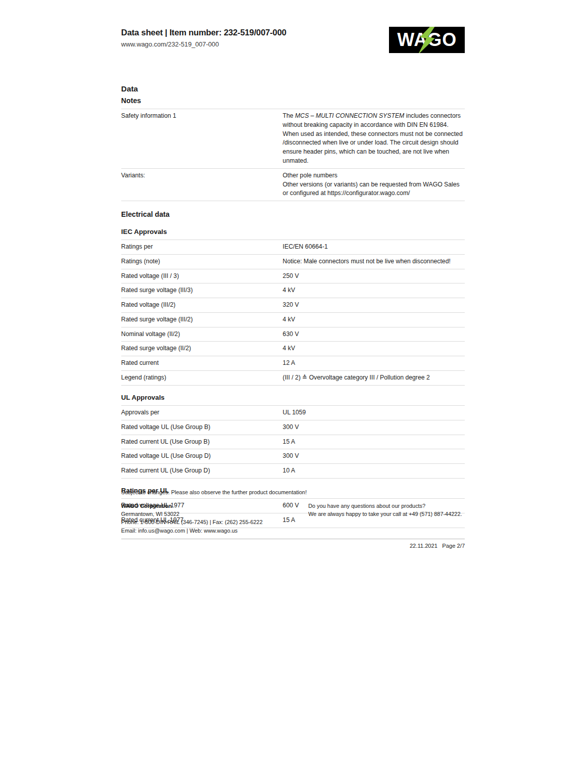Data sheet | Item number: 232-519/007-000
www.wago.com/232-519_007-000
WAGO
Data
Notes
| Safety information 1 | The MCS – MULTI CONNECTION SYSTEM includes connectors without breaking capacity in accordance with DIN EN 61984. When used as intended, these connectors must not be connected /disconnected when live or under load. The circuit design should ensure header pins, which can be touched, are not live when unmated. |
| Variants: | Other pole numbers Other versions (or variants) can be requested from WAGO Sales or configured at https://configurator.wago.com/ |
Electrical data
IEC Approvals
| Ratings per | IEC/EN 60664-1 |
| Ratings (note) | Notice: Male connectors must not be live when disconnected! |
| Rated voltage (III / 3) | 250 V |
| Rated surge voltage (III/3) | 4 kV |
| Rated voltage (III/2) | 320 V |
| Rated surge voltage (III/2) | 4 kV |
| Nominal voltage (II/2) | 630 V |
| Rated surge voltage (II/2) | 4 kV |
| Rated current | 12 A |
| Legend (ratings) | (III / 2) ≙ Overvoltage category III / Pollution degree 2 |
UL Approvals
| Approvals per | UL 1059 |
| Rated voltage UL (Use Group B) | 300 V |
| Rated current UL (Use Group B) | 15 A |
| Rated voltage UL (Use Group D) | 300 V |
| Rated current UL (Use Group D) | 10 A |
Ratings per UL
| Rated voltage UL 1977 | 600 V |
| Rated current UL 1977 | 15 A |
Subject to changes. Please also observe the further product documentation!
WAGO Corporation
Germantown, WI 53022
Phone: 1-800-DIN-RAIL (346-7245) | Fax: (262) 255-6222
Email: info.us@wago.com | Web: www.wago.us
Do you have any questions about our products?
We are always happy to take your call at +49 (571) 887-44222.
22.11.2021 Page 2/7